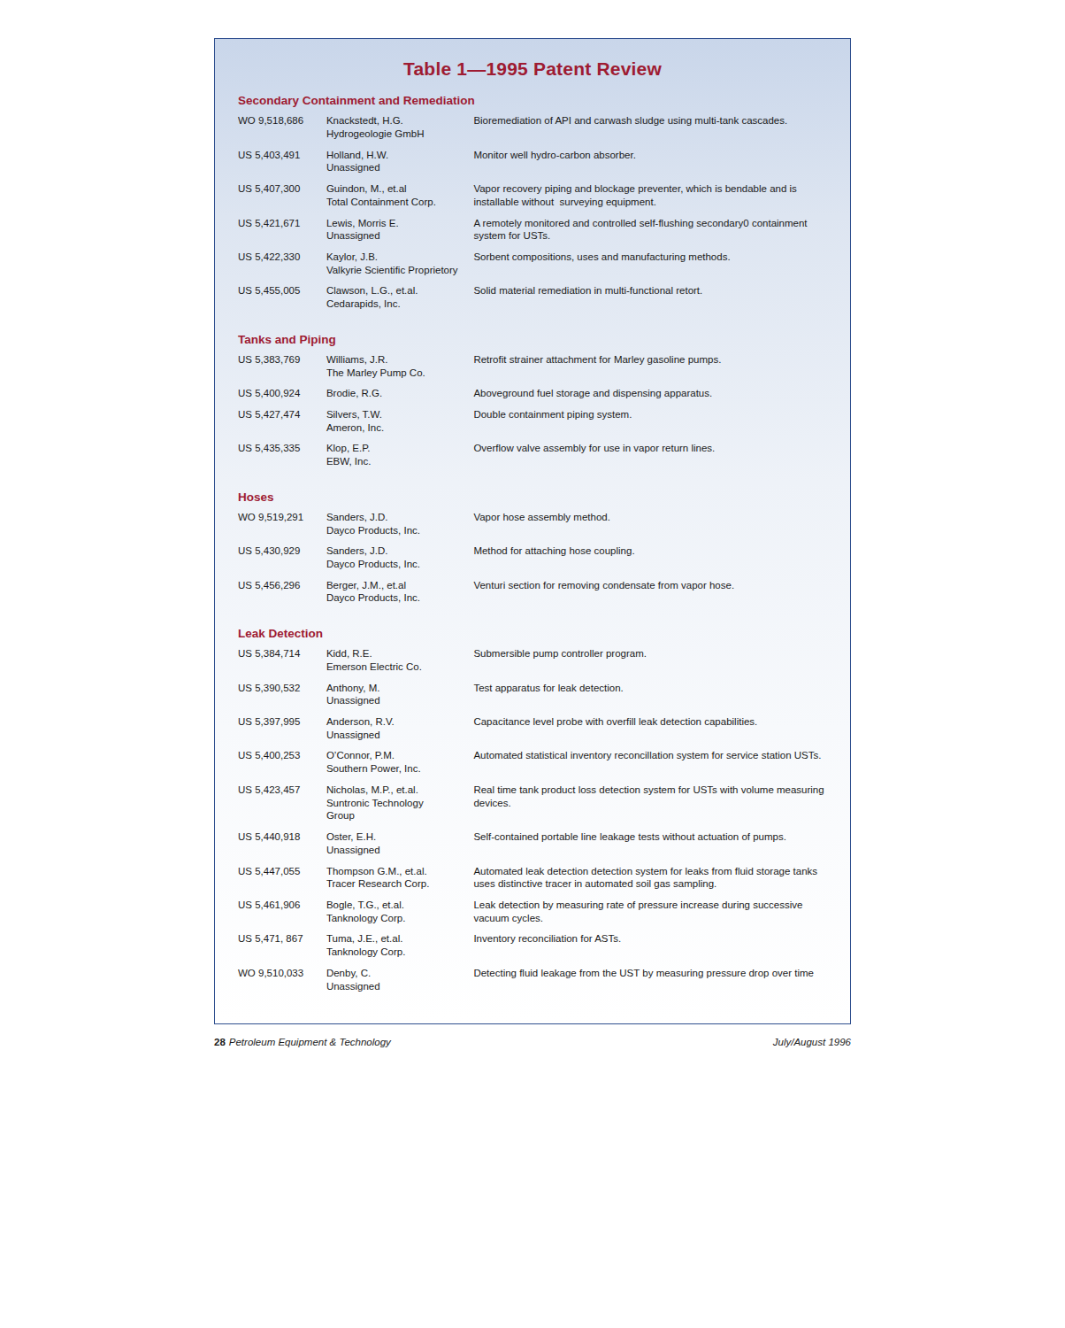Table 1—1995 Patent Review
Secondary Containment and Remediation
| WO 9,518,686 | Knackstedt, H.G. Hydrogeologie GmbH | Bioremediation of API and carwash sludge using multi-tank cascades. |
| US 5,403,491 | Holland, H.W. Unassigned | Monitor well hydro-carbon absorber. |
| US 5,407,300 | Guindon, M., et.al Total Containment Corp. | Vapor recovery piping and blockage preventer, which is bendable and is installable without surveying equipment. |
| US 5,421,671 | Lewis, Morris E. Unassigned | A remotely monitored and controlled self-flushing secondary0 containment system for USTs. |
| US 5,422,330 | Kaylor, J.B. Valkyrie Scientific Proprietory | Sorbent compositions, uses and manufacturing methods. |
| US 5,455,005 | Clawson, L.G., et.al. Cedarapids, Inc. | Solid material remediation in multi-functional retort. |
Tanks and Piping
| US 5,383,769 | Williams, J.R. The Marley Pump Co. | Retrofit strainer attachment for Marley gasoline pumps. |
| US 5,400,924 | Brodie, R.G. | Aboveground fuel storage and dispensing apparatus. |
| US 5,427,474 | Silvers, T.W. Ameron, Inc. | Double containment piping system. |
| US 5,435,335 | Klop, E.P. EBW, Inc. | Overflow valve assembly for use in vapor return lines. |
Hoses
| WO 9,519,291 | Sanders, J.D. Dayco Products, Inc. | Vapor hose assembly method. |
| US 5,430,929 | Sanders, J.D. Dayco Products, Inc. | Method for attaching hose coupling. |
| US 5,456,296 | Berger, J.M., et.al Dayco Products, Inc. | Venturi section for removing condensate from vapor hose. |
Leak Detection
| US 5,384,714 | Kidd, R.E. Emerson Electric Co. | Submersible pump controller program. |
| US 5,390,532 | Anthony, M. Unassigned | Test apparatus for leak detection. |
| US 5,397,995 | Anderson, R.V. Unassigned | Capacitance level probe with overfill leak detection capabilities. |
| US 5,400,253 | O’Connor, P.M. Southern Power, Inc. | Automated statistical inventory reconcillation system for service station USTs. |
| US 5,423,457 | Nicholas, M.P., et.al. Suntronic Technology Group | Real time tank product loss detection system for USTs with volume measuring devices. |
| US 5,440,918 | Oster, E.H. Unassigned | Self-contained portable line leakage tests without actuation of pumps. |
| US 5,447,055 | Thompson G.M., et.al. Tracer Research Corp. | Automated leak detection detection system for leaks from fluid storage tanks uses distinctive tracer in automated soil gas sampling. |
| US 5,461,906 | Bogle, T.G., et.al. Tanknology Corp. | Leak detection by measuring rate of pressure increase during successive vacuum cycles. |
| US 5,471, 867 | Tuma, J.E., et.al. Tanknology Corp. | Inventory reconciliation for ASTs. |
| WO 9,510,033 | Denby, C. Unassigned | Detecting fluid leakage from the UST by measuring pressure drop over time |
28 Petroleum Equipment & Technology
July/August 1996